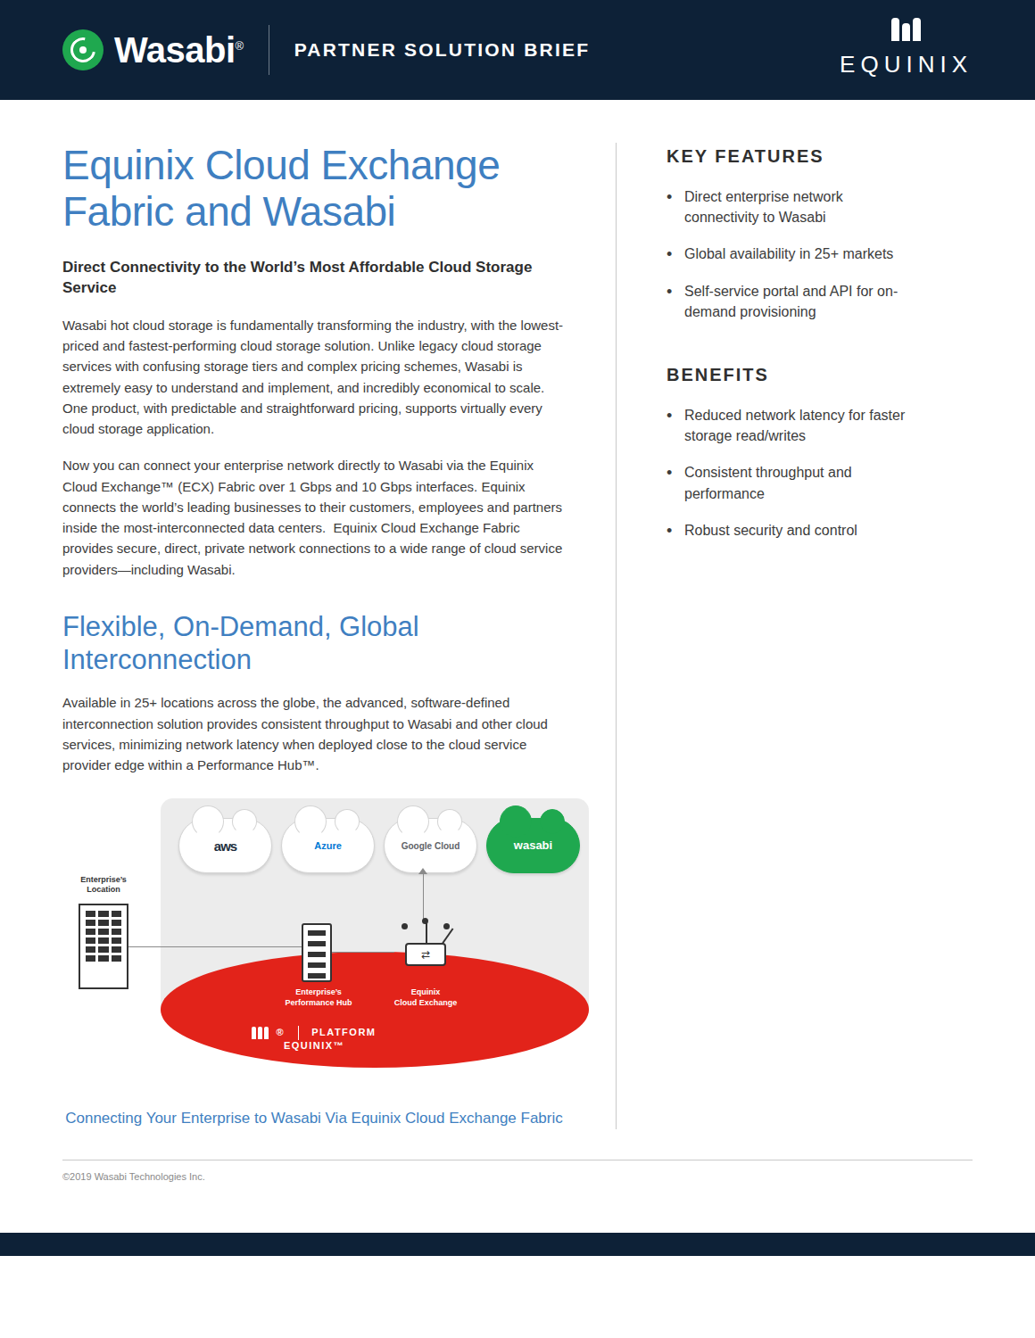Wasabi®
Partner Solution Brief
EQUINIX
Equinix Cloud Exchange Fabric and Wasabi
Direct Connectivity to the World’s Most Affordable Cloud Storage Service
Wasabi hot cloud storage is fundamentally transforming the industry, with the lowest-priced and fastest-performing cloud storage solution. Unlike legacy cloud storage services with confusing storage tiers and complex pricing schemes, Wasabi is extremely easy to understand and implement, and incredibly economical to scale. One product, with predictable and straightforward pricing, supports virtually every cloud storage application.
Now you can connect your enterprise network directly to Wasabi via the Equinix Cloud Exchange™ (ECX) Fabric over 1 Gbps and 10 Gbps interfaces. Equinix connects the world’s leading businesses to their customers, employees and partners inside the most-interconnected data centers. Equinix Cloud Exchange Fabric provides secure, direct, private network connections to a wide range of cloud service providers—including Wasabi.
Flexible, On-Demand, Global Interconnection
Available in 25+ locations across the globe, the advanced, software-defined interconnection solution provides consistent throughput to Wasabi and other cloud services, minimizing network latency when deployed close to the cloud service provider edge within a Performance Hub™.
aws
Azure
Google Cloud
wasabi
® PLATFORM
EQUINIX™
Enterprise’s
Location
Enterprise’s
Performance Hub
⇄
Equinix
Cloud Exchange
Connecting Your Enterprise to Wasabi Via Equinix Cloud Exchange Fabric
Key Features
Direct enterprise network connectivity to Wasabi
Global availability in 25+ markets
Self-service portal and API for on-demand provisioning
Benefits
Reduced network latency for faster storage read/writes
Consistent throughput and performance
Robust security and control
©2019 Wasabi Technologies Inc.